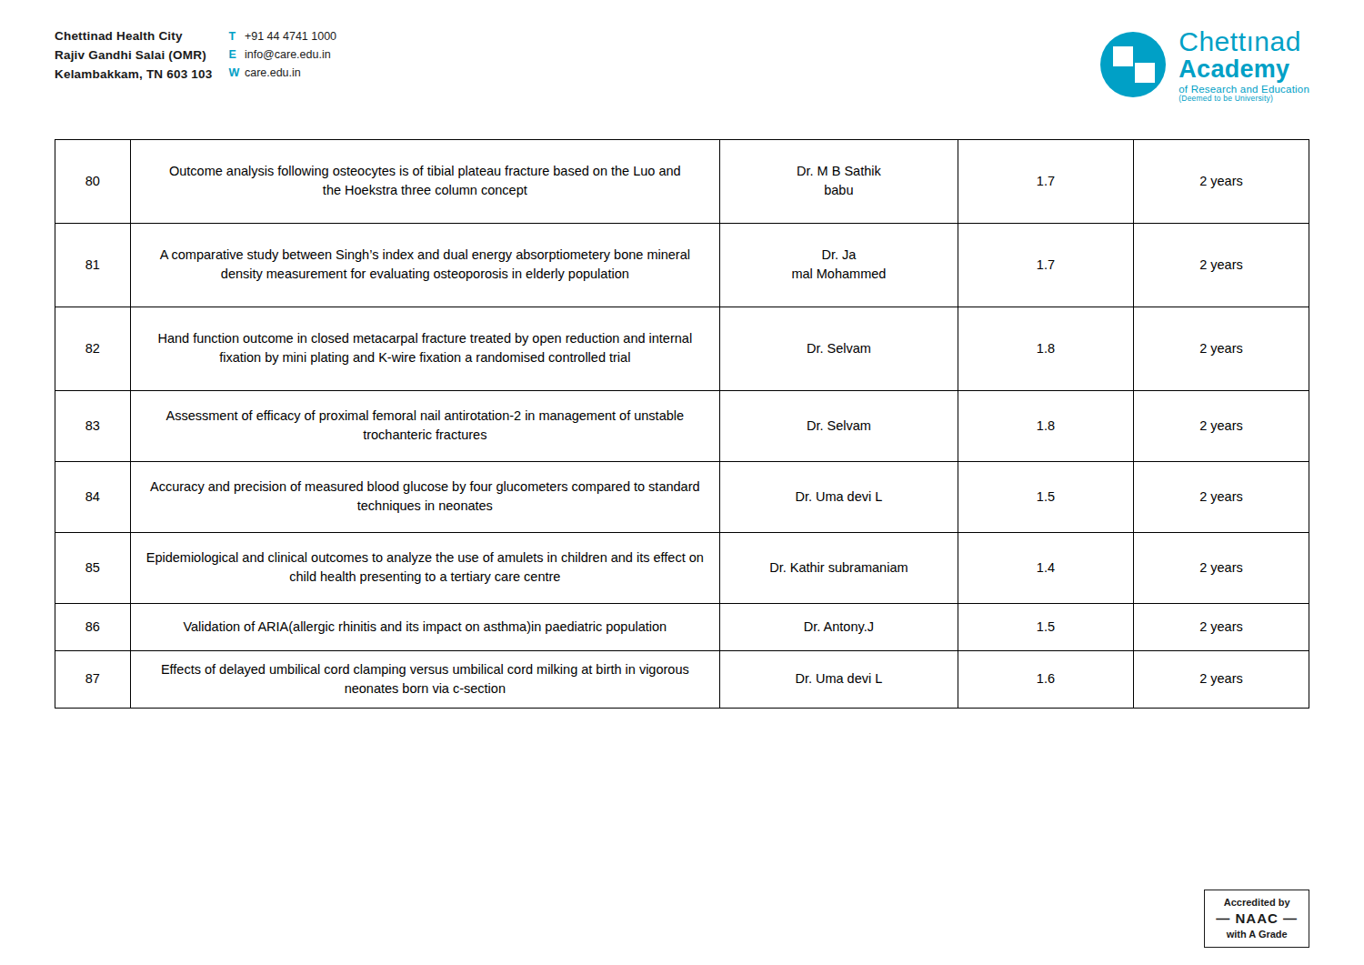Chettinad Health City
Rajiv Gandhi Salai (OMR)
Kelambakkam, TN 603 103
T +91 44 4741 1000
E info@care.edu.in
W care.edu.in
Chettınad
Academy
of Research and Education
(Deemed to be University)
| 80 | Outcome analysis following osteocytes is of tibial plateau fracture based on the Luo and the Hoekstra three column concept | Dr. M B Sathik babu | 1.7 | 2 years |
| 81 | A comparative study between Singh’s index and dual energy absorptiometery bone mineral density measurement for evaluating osteoporosis in elderly population | Dr. Ja mal Mohammed | 1.7 | 2 years |
| 82 | Hand function outcome in closed metacarpal fracture treated by open reduction and internal fixation by mini plating and K-wire fixation a randomised controlled trial | Dr. Selvam | 1.8 | 2 years |
| 83 | Assessment of efficacy of proximal femoral nail antirotation-2 in management of unstable trochanteric fractures | Dr. Selvam | 1.8 | 2 years |
| 84 | Accuracy and precision of measured blood glucose by four glucometers compared to standard techniques in neonates | Dr. Uma devi L | 1.5 | 2 years |
| 85 | Epidemiological and clinical outcomes to analyze the use of amulets in children and its effect on child health presenting to a tertiary care centre | Dr. Kathir subramaniam | 1.4 | 2 years |
| 86 | Validation of ARIA(allergic rhinitis and its impact on asthma)in paediatric population | Dr. Antony.J | 1.5 | 2 years |
| 87 | Effects of delayed umbilical cord clamping versus umbilical cord milking at birth in vigorous neonates born via c-section | Dr. Uma devi L | 1.6 | 2 years |
Accredited by
— NAAC —
with A Grade